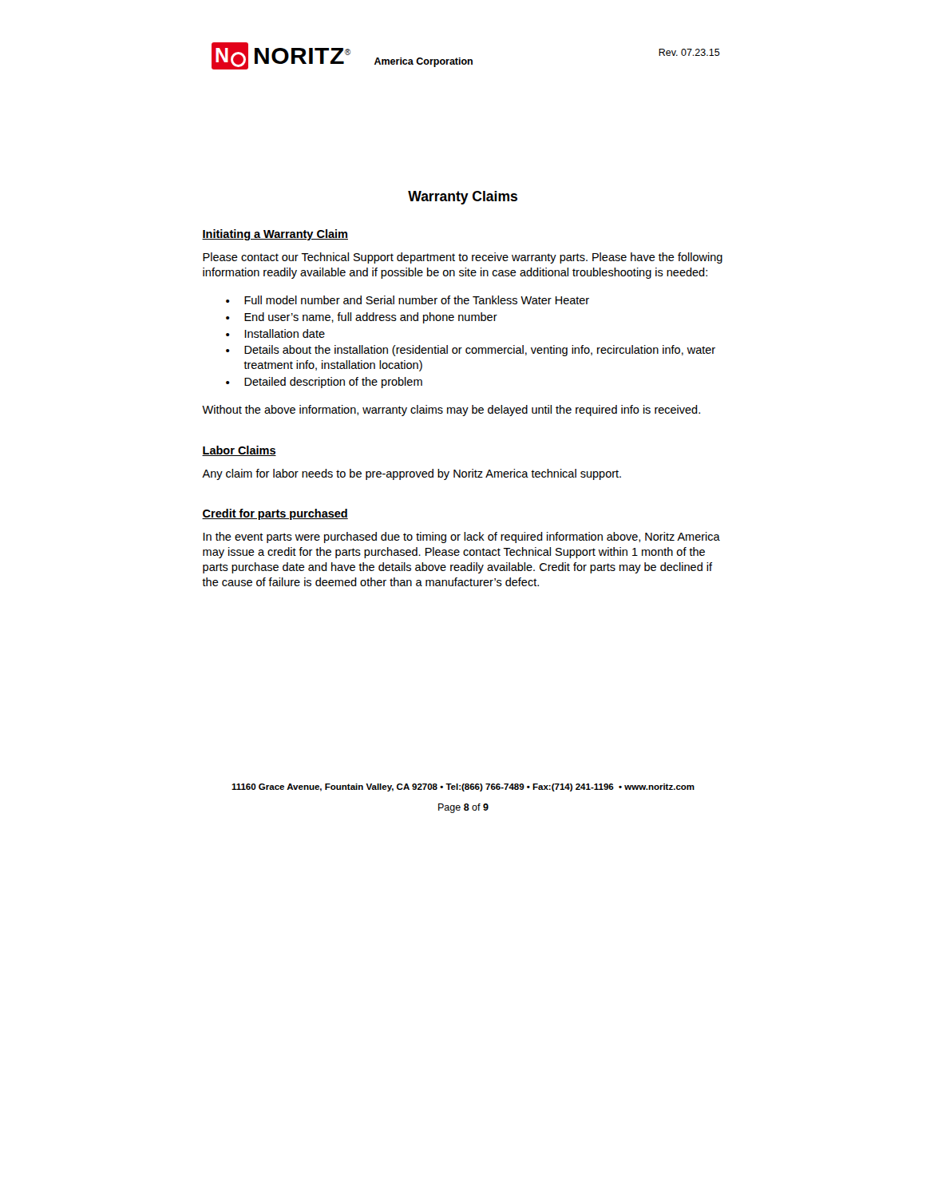NORITZ®
America Corporation
Rev. 07.23.15
Warranty Claims
Initiating a Warranty Claim
Please contact our Technical Support department to receive warranty parts. Please have the following information readily available and if possible be on site in case additional troubleshooting is needed:
Full model number and Serial number of the Tankless Water Heater
End user’s name, full address and phone number
Installation date
Details about the installation (residential or commercial, venting info, recirculation info, water treatment info, installation location)
Detailed description of the problem
Without the above information, warranty claims may be delayed until the required info is received.
Labor Claims
Any claim for labor needs to be pre-approved by Noritz America technical support.
Credit for parts purchased
In the event parts were purchased due to timing or lack of required information above, Noritz America may issue a credit for the parts purchased. Please contact Technical Support within 1 month of the parts purchase date and have the details above readily available. Credit for parts may be declined if the cause of failure is deemed other than a manufacturer’s defect.
11160 Grace Avenue, Fountain Valley, CA 92708 • Tel:(866) 766-7489 • Fax:(714) 241-1196 • www.noritz.com
Page 8 of 9